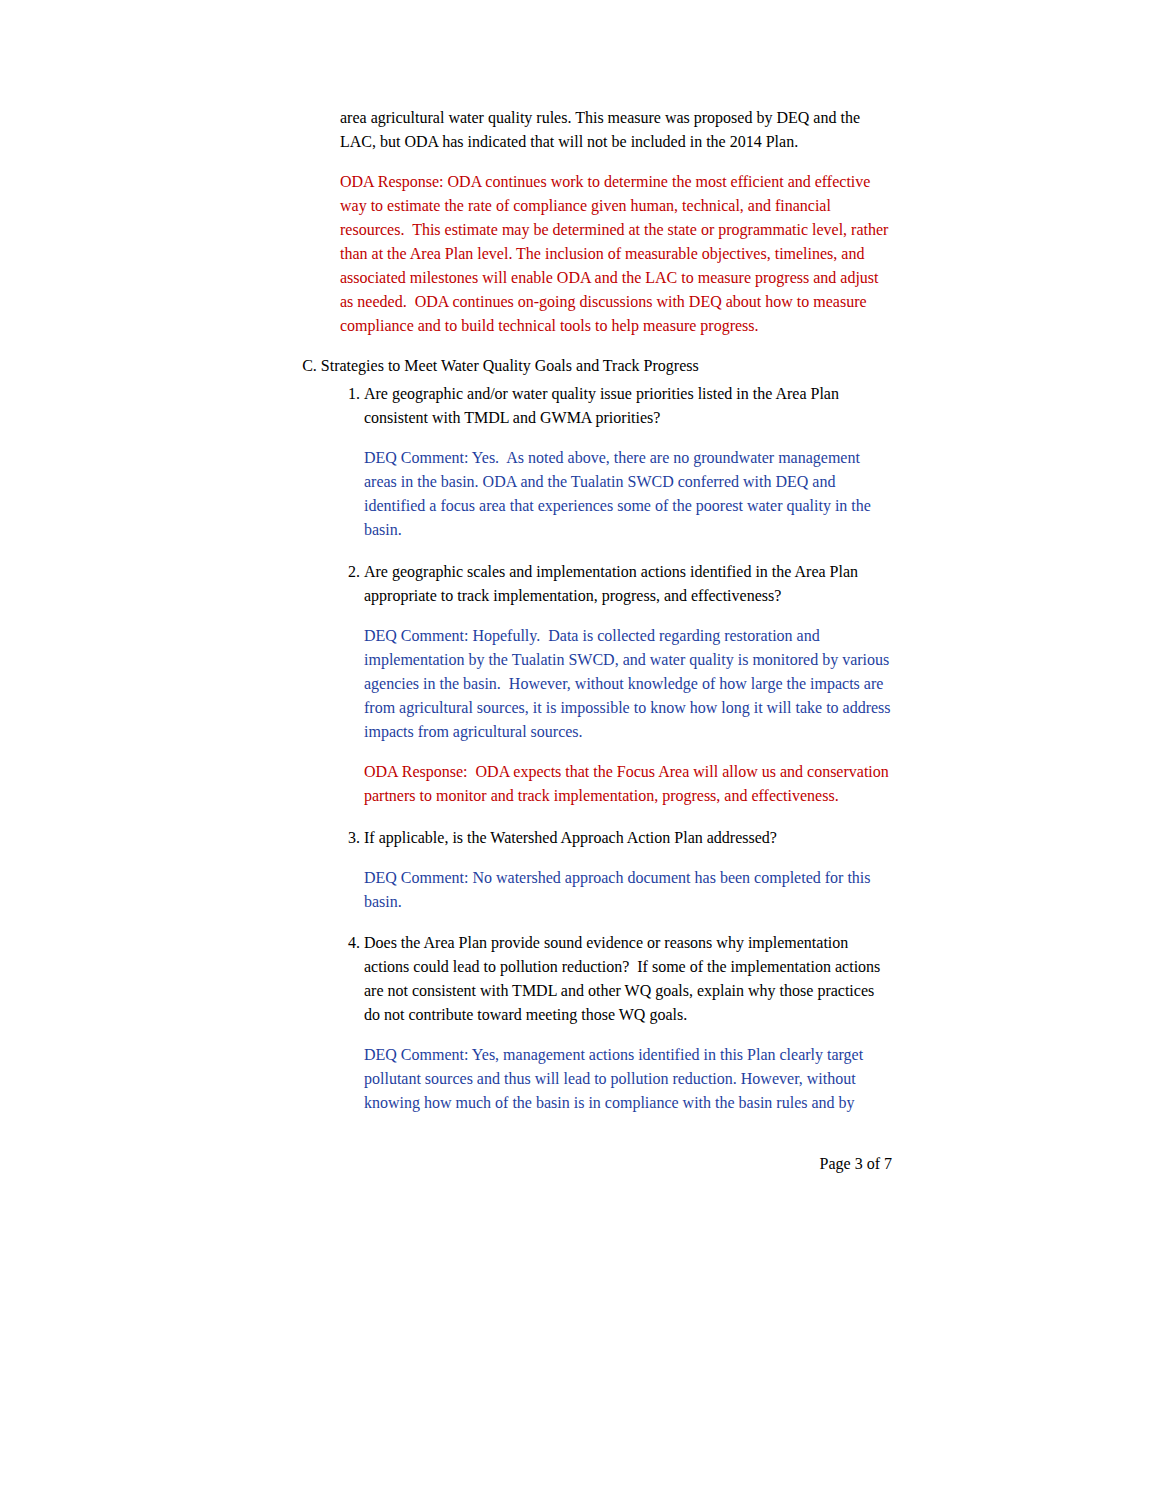area agricultural water quality rules. This measure was proposed by DEQ and the LAC, but ODA has indicated that will not be included in the 2014 Plan.
ODA Response: ODA continues work to determine the most efficient and effective way to estimate the rate of compliance given human, technical, and financial resources. This estimate may be determined at the state or programmatic level, rather than at the Area Plan level. The inclusion of measurable objectives, timelines, and associated milestones will enable ODA and the LAC to measure progress and adjust as needed. ODA continues on-going discussions with DEQ about how to measure compliance and to build technical tools to help measure progress.
Strategies to Meet Water Quality Goals and Track Progress
Are geographic and/or water quality issue priorities listed in the Area Plan consistent with TMDL and GWMA priorities?
DEQ Comment: Yes. As noted above, there are no groundwater management areas in the basin. ODA and the Tualatin SWCD conferred with DEQ and identified a focus area that experiences some of the poorest water quality in the basin.
Are geographic scales and implementation actions identified in the Area Plan appropriate to track implementation, progress, and effectiveness?
DEQ Comment: Hopefully. Data is collected regarding restoration and implementation by the Tualatin SWCD, and water quality is monitored by various agencies in the basin. However, without knowledge of how large the impacts are from agricultural sources, it is impossible to know how long it will take to address impacts from agricultural sources.
ODA Response: ODA expects that the Focus Area will allow us and conservation partners to monitor and track implementation, progress, and effectiveness.
If applicable, is the Watershed Approach Action Plan addressed?
DEQ Comment: No watershed approach document has been completed for this basin.
Does the Area Plan provide sound evidence or reasons why implementation actions could lead to pollution reduction? If some of the implementation actions are not consistent with TMDL and other WQ goals, explain why those practices do not contribute toward meeting those WQ goals.
DEQ Comment: Yes, management actions identified in this Plan clearly target pollutant sources and thus will lead to pollution reduction. However, without knowing how much of the basin is in compliance with the basin rules and by
Page 3 of 7